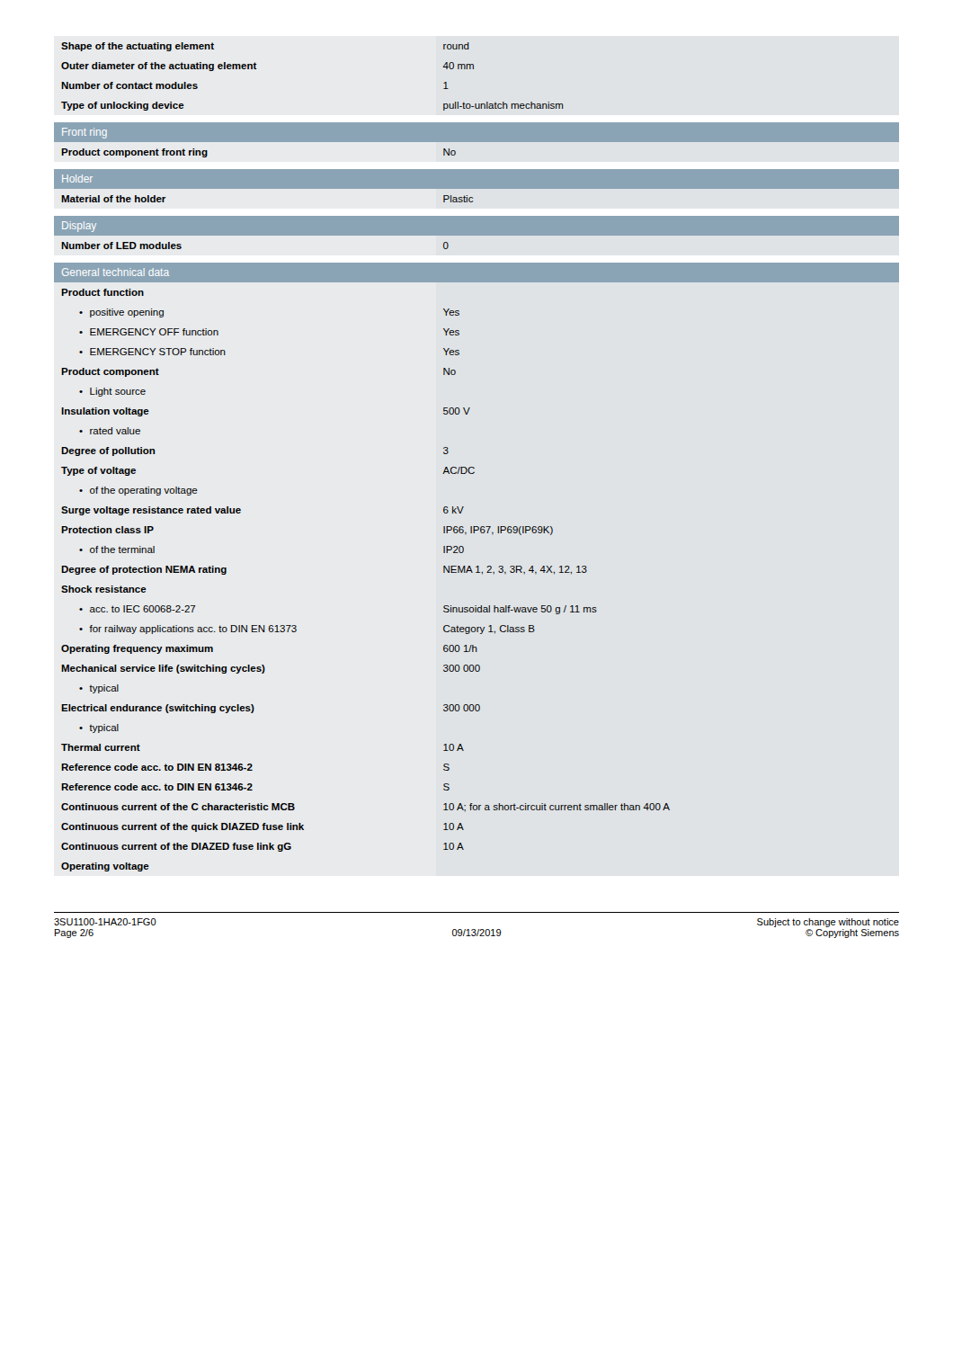| Shape of the actuating element | round |
| Outer diameter of the actuating element | 40 mm |
| Number of contact modules | 1 |
| Type of unlocking device | pull-to-unlatch mechanism |
| Front ring |
| Product component front ring | No |
| Holder |
| Material of the holder | Plastic |
| Display |
| Number of LED modules | 0 |
| General technical data |
| Product function | |
| • positive opening | Yes |
| • EMERGENCY OFF function | Yes |
| • EMERGENCY STOP function | Yes |
| Product component | No |
| • Light source |
| Insulation voltage | 500 V |
| • rated value |
| Degree of pollution | 3 |
| Type of voltage | AC/DC |
| • of the operating voltage |
| Surge voltage resistance rated value | 6 kV |
| Protection class IP | IP66, IP67, IP69(IP69K) |
| • of the terminal | IP20 |
| Degree of protection NEMA rating | NEMA 1, 2, 3, 3R, 4, 4X, 12, 13 |
| Shock resistance | |
| • acc. to IEC 60068-2-27 | Sinusoidal half-wave 50 g / 11 ms |
| • for railway applications acc. to DIN EN 61373 | Category 1, Class B |
| Operating frequency maximum | 600 1/h |
| Mechanical service life (switching cycles) | 300 000 |
| • typical |
| Electrical endurance (switching cycles) | 300 000 |
| • typical |
| Thermal current | 10 A |
| Reference code acc. to DIN EN 81346-2 | S |
| Reference code acc. to DIN EN 61346-2 | S |
| Continuous current of the C characteristic MCB | 10 A; for a short-circuit current smaller than 400 A |
| Continuous current of the quick DIAZED fuse link | 10 A |
| Continuous current of the DIAZED fuse link gG | 10 A |
| Operating voltage | |
3SU1100-1HA20-1FG0
Page 2/6
09/13/2019
Subject to change without notice
© Copyright Siemens